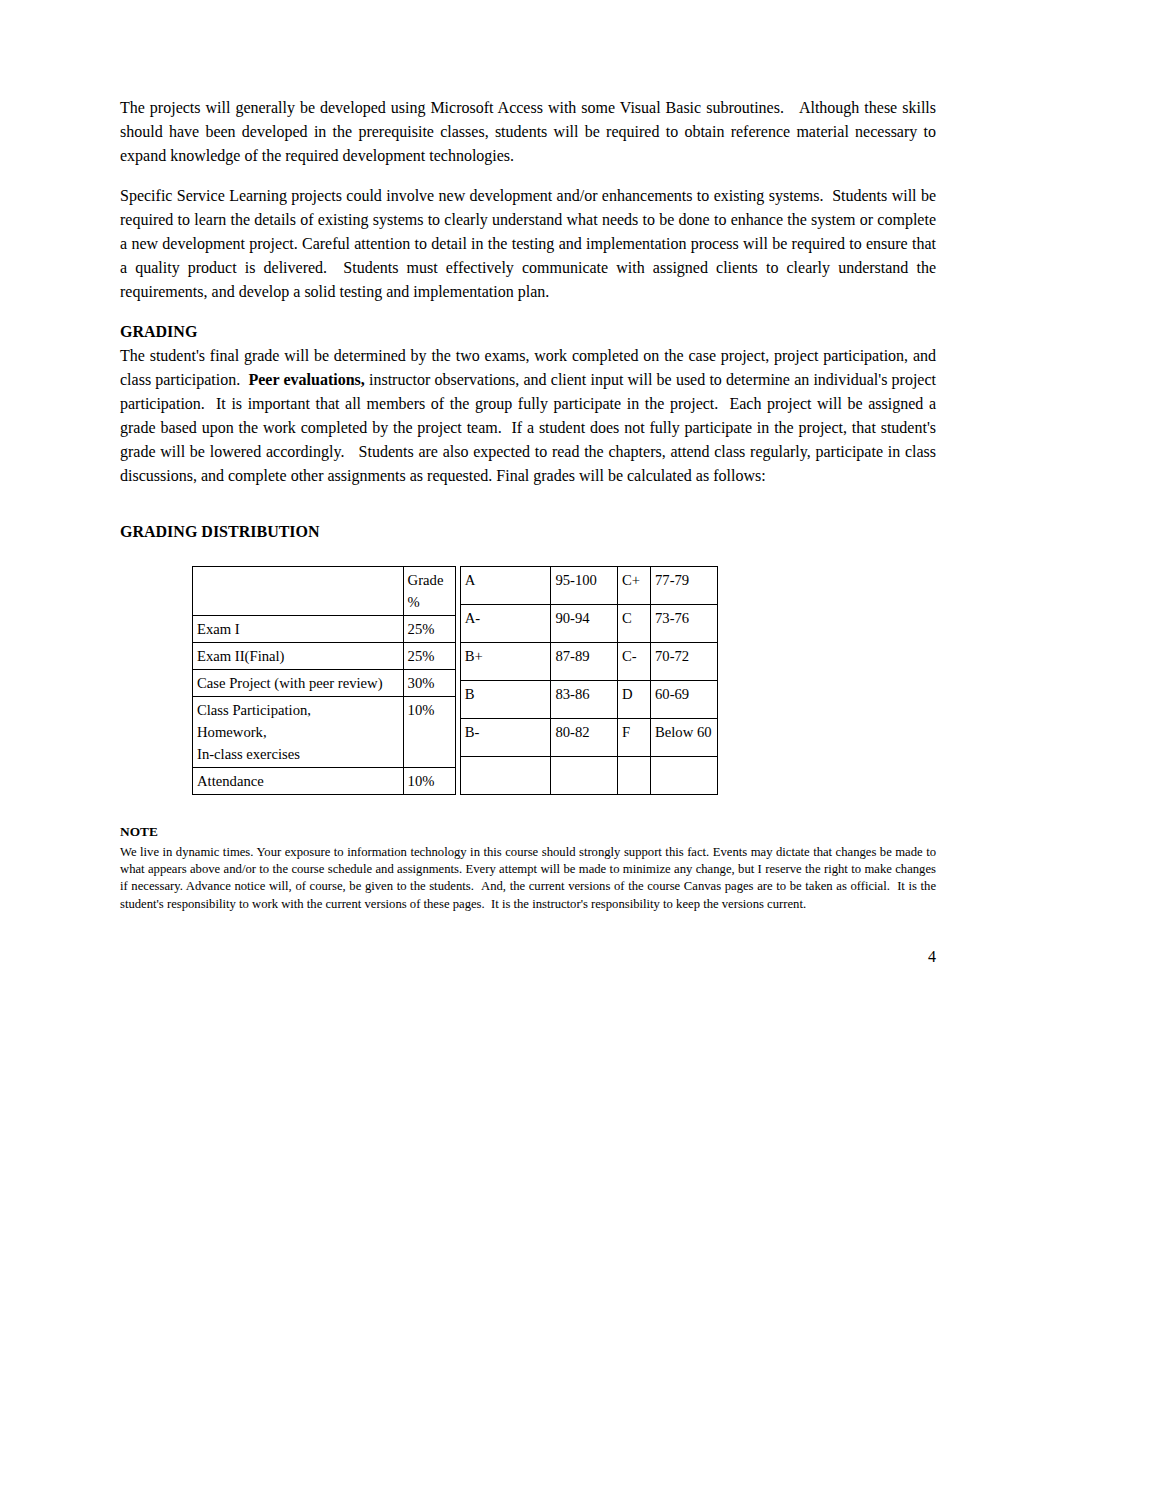The projects will generally be developed using Microsoft Access with some Visual Basic subroutines. Although these skills should have been developed in the prerequisite classes, students will be required to obtain reference material necessary to expand knowledge of the required development technologies.
Specific Service Learning projects could involve new development and/or enhancements to existing systems. Students will be required to learn the details of existing systems to clearly understand what needs to be done to enhance the system or complete a new development project. Careful attention to detail in the testing and implementation process will be required to ensure that a quality product is delivered. Students must effectively communicate with assigned clients to clearly understand the requirements, and develop a solid testing and implementation plan.
GRADING
The student's final grade will be determined by the two exams, work completed on the case project, project participation, and class participation. Peer evaluations, instructor observations, and client input will be used to determine an individual's project participation. It is important that all members of the group fully participate in the project. Each project will be assigned a grade based upon the work completed by the project team. If a student does not fully participate in the project, that student's grade will be lowered accordingly. Students are also expected to read the chapters, attend class regularly, participate in class discussions, and complete other assignments as requested. Final grades will be calculated as follows:
GRADING DISTRIBUTION
| | Grade % |
| Exam I | 25% |
| Exam II(Final) | 25% |
| Case Project (with peer review) | 30% |
| Class Participation, Homework, In-class exercises | 10% |
| Attendance | 10% |
| A | 95-100 | C+ | 77-79 |
| A- | 90-94 | C | 73-76 |
| B+ | 87-89 | C- | 70-72 |
| B | 83-86 | D | 60-69 |
| B- | 80-82 | F | Below 60 |
NOTE
We live in dynamic times. Your exposure to information technology in this course should strongly support this fact. Events may dictate that changes be made to what appears above and/or to the course schedule and assignments. Every attempt will be made to minimize any change, but I reserve the right to make changes if necessary. Advance notice will, of course, be given to the students. And, the current versions of the course Canvas pages are to be taken as official. It is the student's responsibility to work with the current versions of these pages. It is the instructor's responsibility to keep the versions current.
4